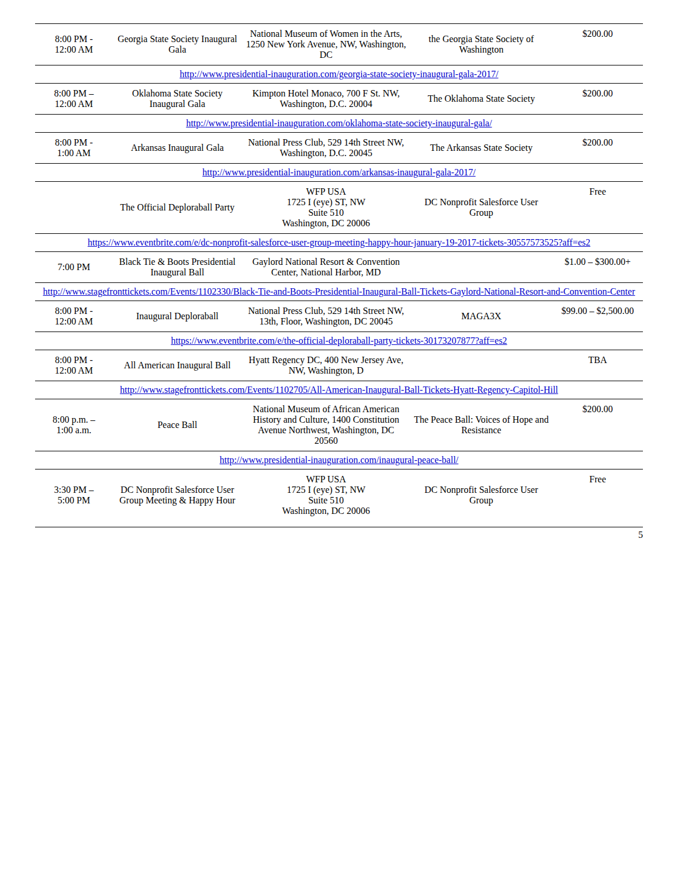| 8:00 PM - 12:00 AM | Georgia State Society Inaugural Gala | National Museum of Women in the Arts, 1250 New York Avenue, NW, Washington, DC | the Georgia State Society of Washington | $200.00 |
| http://www.presidential-inauguration.com/georgia-state-society-inaugural-gala-2017/ |
| 8:00 PM – 12:00 AM | Oklahoma State Society Inaugural Gala | Kimpton Hotel Monaco, 700 F St. NW, Washington, D.C. 20004 | The Oklahoma State Society | $200.00 |
| http://www.presidential-inauguration.com/oklahoma-state-society-inaugural-gala/ |
| 8:00 PM - 1:00 AM | Arkansas Inaugural Gala | National Press Club, 529 14th Street NW, Washington, D.C. 20045 | The Arkansas State Society | $200.00 |
| http://www.presidential-inauguration.com/arkansas-inaugural-gala-2017/ |
| | The Official Deploraball Party | WFP USA 1725 I (eye) ST, NW Suite 510 Washington, DC 20006 | DC Nonprofit Salesforce User Group | Free |
| https://www.eventbrite.com/e/dc-nonprofit-salesforce-user-group-meeting-happy-hour-january-19-2017-tickets-30557573525?aff=es2 |
| 7:00 PM | Black Tie & Boots Presidential Inaugural Ball | Gaylord National Resort & Convention Center, National Harbor, MD | | $1.00 – $300.00+ |
| http://www.stagefronttickets.com/Events/1102330/Black-Tie-and-Boots-Presidential-Inaugural-Ball-Tickets-Gaylord-National-Resort-and-Convention-Center |
| 8:00 PM - 12:00 AM | Inaugural Deploraball | National Press Club, 529 14th Street NW, 13th, Floor, Washington, DC 20045 | MAGA3X | $99.00 – $2,500.00 |
| https://www.eventbrite.com/e/the-official-deploraball-party-tickets-30173207877?aff=es2 |
| 8:00 PM - 12:00 AM | All American Inaugural Ball | Hyatt Regency DC, 400 New Jersey Ave, NW, Washington, D | | TBA |
| http://www.stagefronttickets.com/Events/1102705/All-American-Inaugural-Ball-Tickets-Hyatt-Regency-Capitol-Hill |
| 8:00 p.m. – 1:00 a.m. | Peace Ball | National Museum of African American History and Culture, 1400 Constitution Avenue Northwest, Washington, DC 20560 | The Peace Ball: Voices of Hope and Resistance | $200.00 |
| http://www.presidential-inauguration.com/inaugural-peace-ball/ |
| 3:30 PM – 5:00 PM | DC Nonprofit Salesforce User Group Meeting & Happy Hour | WFP USA 1725 I (eye) ST, NW Suite 510 Washington, DC 20006 | DC Nonprofit Salesforce User Group | Free |
5